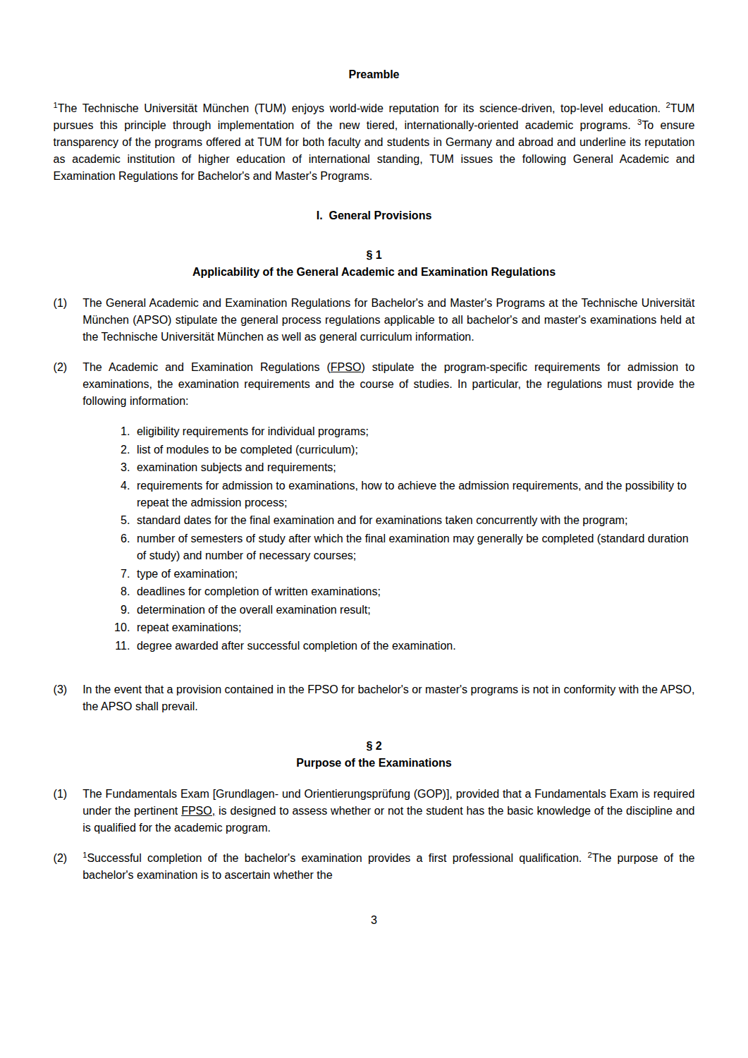Preamble
1The Technische Universität München (TUM) enjoys world-wide reputation for its science-driven, top-level education. 2TUM pursues this principle through implementation of the new tiered, internationally-oriented academic programs. 3To ensure transparency of the programs offered at TUM for both faculty and students in Germany and abroad and underline its reputation as academic institution of higher education of international standing, TUM issues the following General Academic and Examination Regulations for Bachelor's and Master's Programs.
I. General Provisions
§ 1 Applicability of the General Academic and Examination Regulations
(1)
The General Academic and Examination Regulations for Bachelor's and Master's Programs at the Technische Universität München (APSO) stipulate the general process regulations applicable to all bachelor's and master's examinations held at the Technische Universität München as well as general curriculum information.
(2)
The Academic and Examination Regulations (FPSO) stipulate the program-specific requirements for admission to examinations, the examination requirements and the course of studies. In particular, the regulations must provide the following information:
1. eligibility requirements for individual programs;
2. list of modules to be completed (curriculum);
3. examination subjects and requirements;
4. requirements for admission to examinations, how to achieve the admission requirements, and the possibility to repeat the admission process;
5. standard dates for the final examination and for examinations taken concurrently with the program;
6. number of semesters of study after which the final examination may generally be completed (standard duration of study) and number of necessary courses;
7. type of examination;
8. deadlines for completion of written examinations;
9. determination of the overall examination result;
10. repeat examinations;
11. degree awarded after successful completion of the examination.
(3)
In the event that a provision contained in the FPSO for bachelor's or master's programs is not in conformity with the APSO, the APSO shall prevail.
§ 2 Purpose of the Examinations
(1)
The Fundamentals Exam [Grundlagen- und Orientierungsprüfung (GOP)], provided that a Fundamentals Exam is required under the pertinent FPSO, is designed to assess whether or not the student has the basic knowledge of the discipline and is qualified for the academic program.
(2)
1Successful completion of the bachelor's examination provides a first professional qualification. 2The purpose of the bachelor's examination is to ascertain whether the
3